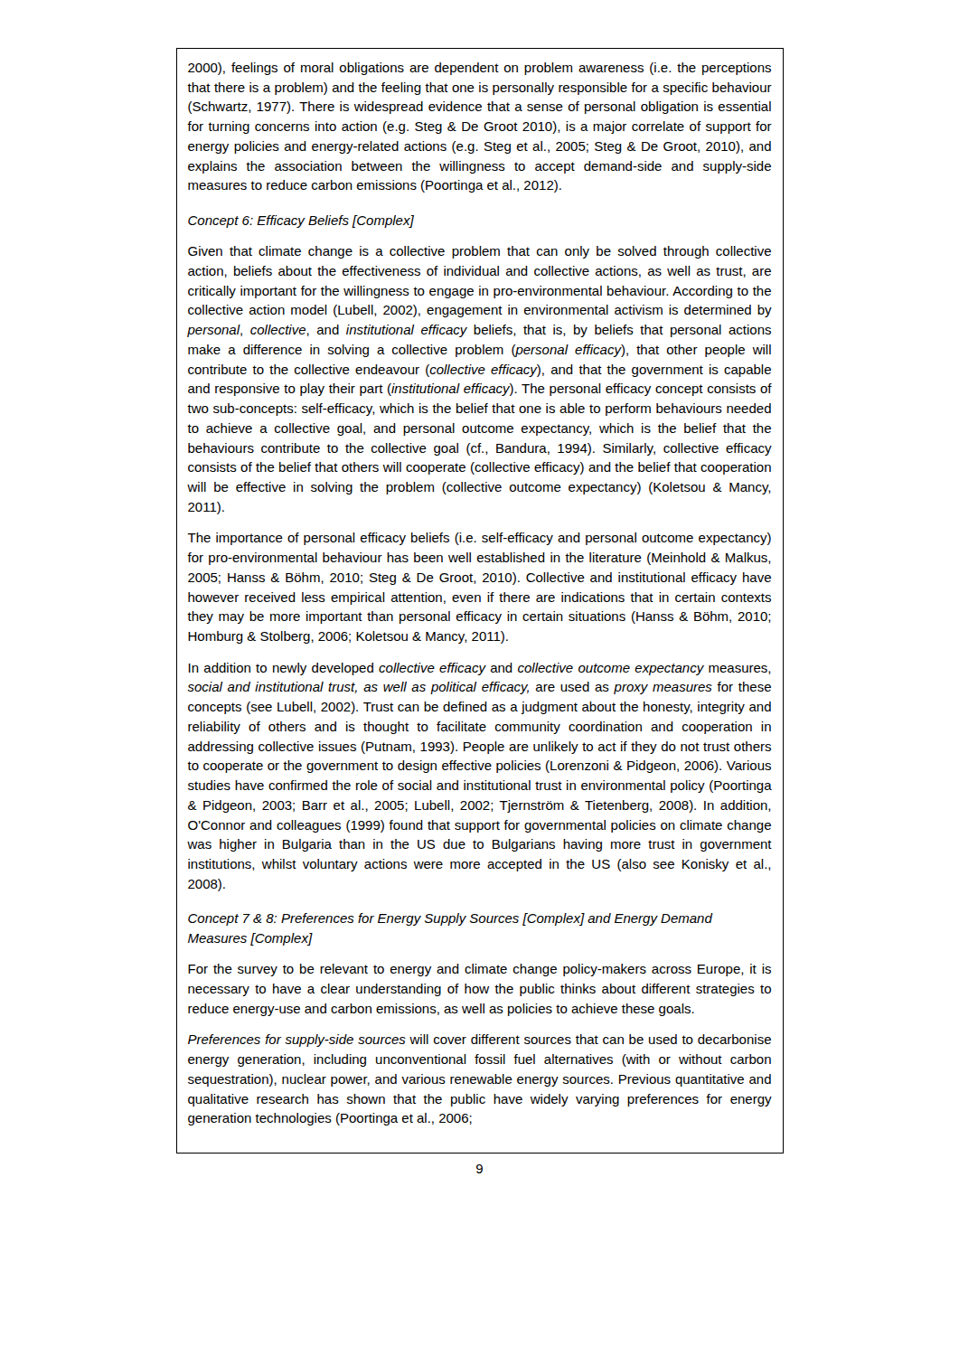2000), feelings of moral obligations are dependent on problem awareness (i.e. the perceptions that there is a problem) and the feeling that one is personally responsible for a specific behaviour (Schwartz, 1977). There is widespread evidence that a sense of personal obligation is essential for turning concerns into action (e.g. Steg & De Groot 2010), is a major correlate of support for energy policies and energy-related actions (e.g. Steg et al., 2005; Steg & De Groot, 2010), and explains the association between the willingness to accept demand-side and supply-side measures to reduce carbon emissions (Poortinga et al., 2012).
Concept 6: Efficacy Beliefs [Complex]
Given that climate change is a collective problem that can only be solved through collective action, beliefs about the effectiveness of individual and collective actions, as well as trust, are critically important for the willingness to engage in pro-environmental behaviour. According to the collective action model (Lubell, 2002), engagement in environmental activism is determined by personal, collective, and institutional efficacy beliefs, that is, by beliefs that personal actions make a difference in solving a collective problem (personal efficacy), that other people will contribute to the collective endeavour (collective efficacy), and that the government is capable and responsive to play their part (institutional efficacy). The personal efficacy concept consists of two sub-concepts: self-efficacy, which is the belief that one is able to perform behaviours needed to achieve a collective goal, and personal outcome expectancy, which is the belief that the behaviours contribute to the collective goal (cf., Bandura, 1994). Similarly, collective efficacy consists of the belief that others will cooperate (collective efficacy) and the belief that cooperation will be effective in solving the problem (collective outcome expectancy) (Koletsou & Mancy, 2011).
The importance of personal efficacy beliefs (i.e. self-efficacy and personal outcome expectancy) for pro-environmental behaviour has been well established in the literature (Meinhold & Malkus, 2005; Hanss & Böhm, 2010; Steg & De Groot, 2010). Collective and institutional efficacy have however received less empirical attention, even if there are indications that in certain contexts they may be more important than personal efficacy in certain situations (Hanss & Böhm, 2010; Homburg & Stolberg, 2006; Koletsou & Mancy, 2011).
In addition to newly developed collective efficacy and collective outcome expectancy measures, social and institutional trust, as well as political efficacy, are used as proxy measures for these concepts (see Lubell, 2002). Trust can be defined as a judgment about the honesty, integrity and reliability of others and is thought to facilitate community coordination and cooperation in addressing collective issues (Putnam, 1993). People are unlikely to act if they do not trust others to cooperate or the government to design effective policies (Lorenzoni & Pidgeon, 2006). Various studies have confirmed the role of social and institutional trust in environmental policy (Poortinga & Pidgeon, 2003; Barr et al., 2005; Lubell, 2002; Tjernström & Tietenberg, 2008). In addition, O'Connor and colleagues (1999) found that support for governmental policies on climate change was higher in Bulgaria than in the US due to Bulgarians having more trust in government institutions, whilst voluntary actions were more accepted in the US (also see Konisky et al., 2008).
Concept 7 & 8: Preferences for Energy Supply Sources [Complex] and Energy Demand Measures [Complex]
For the survey to be relevant to energy and climate change policy-makers across Europe, it is necessary to have a clear understanding of how the public thinks about different strategies to reduce energy-use and carbon emissions, as well as policies to achieve these goals.
Preferences for supply-side sources will cover different sources that can be used to decarbonise energy generation, including unconventional fossil fuel alternatives (with or without carbon sequestration), nuclear power, and various renewable energy sources. Previous quantitative and qualitative research has shown that the public have widely varying preferences for energy generation technologies (Poortinga et al., 2006;
9